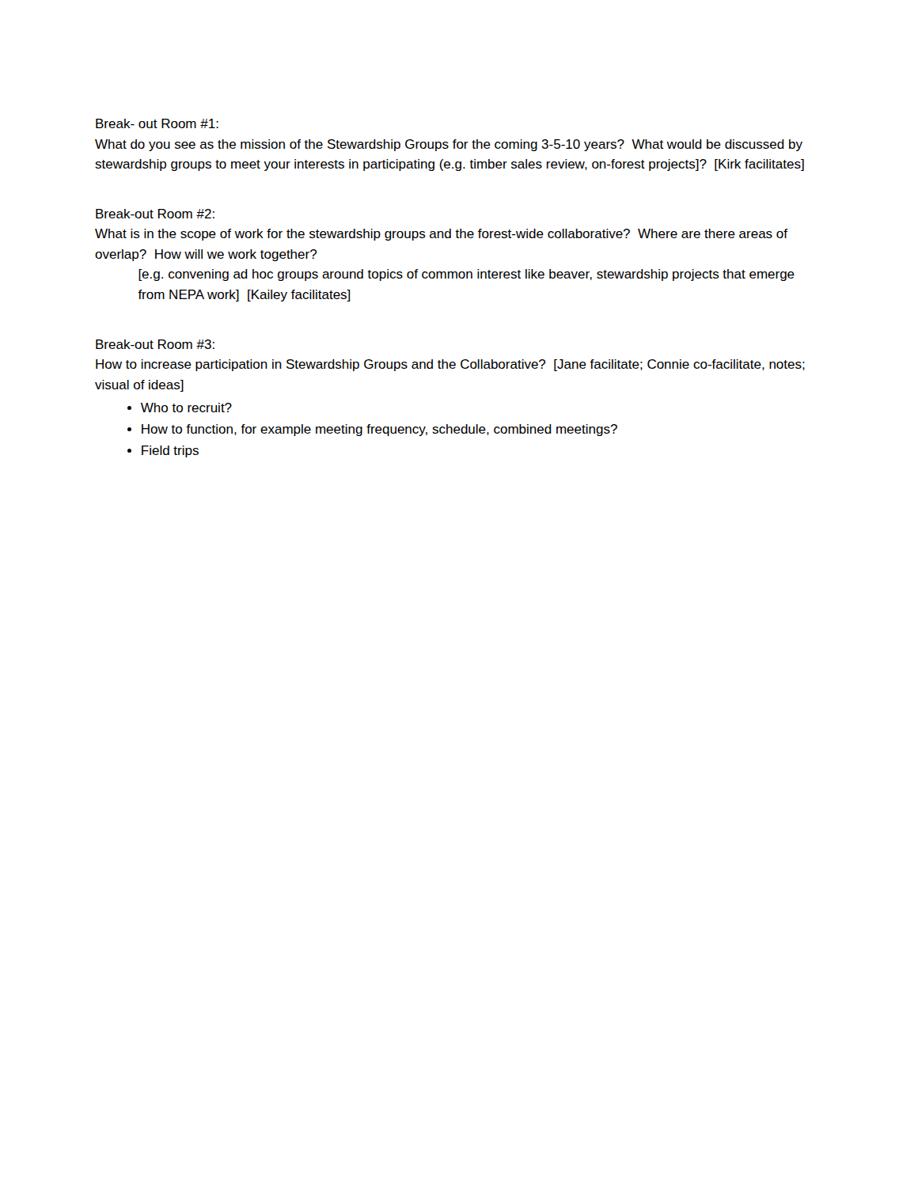Break- out Room #1:
What do you see as the mission of the Stewardship Groups for the coming 3-5-10 years? What would be discussed by stewardship groups to meet your interests in participating (e.g. timber sales review, on-forest projects]? [Kirk facilitates]
Break-out Room #2:
What is in the scope of work for the stewardship groups and the forest-wide collaborative? Where are there areas of overlap? How will we work together?
[e.g. convening ad hoc groups around topics of common interest like beaver, stewardship projects that emerge from NEPA work] [Kailey facilitates]
Break-out Room #3:
How to increase participation in Stewardship Groups and the Collaborative? [Jane facilitate; Connie co-facilitate, notes; visual of ideas]
Who to recruit?
How to function, for example meeting frequency, schedule, combined meetings?
Field trips